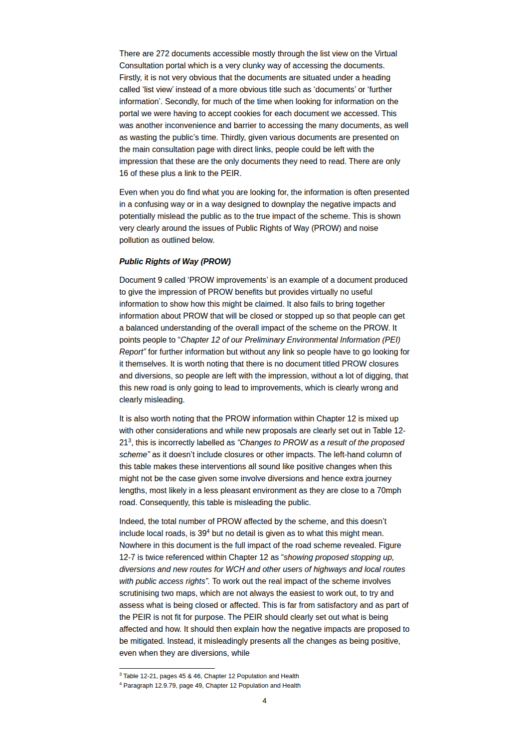There are 272 documents accessible mostly through the list view on the Virtual Consultation portal which is a very clunky way of accessing the documents. Firstly, it is not very obvious that the documents are situated under a heading called ‘list view’ instead of a more obvious title such as ‘documents’ or ‘further information’. Secondly, for much of the time when looking for information on the portal we were having to accept cookies for each document we accessed. This was another inconvenience and barrier to accessing the many documents, as well as wasting the public’s time. Thirdly, given various documents are presented on the main consultation page with direct links, people could be left with the impression that these are the only documents they need to read. There are only 16 of these plus a link to the PEIR.
Even when you do find what you are looking for, the information is often presented in a confusing way or in a way designed to downplay the negative impacts and potentially mislead the public as to the true impact of the scheme. This is shown very clearly around the issues of Public Rights of Way (PROW) and noise pollution as outlined below.
Public Rights of Way (PROW)
Document 9 called ‘PROW improvements’ is an example of a document produced to give the impression of PROW benefits but provides virtually no useful information to show how this might be claimed. It also fails to bring together information about PROW that will be closed or stopped up so that people can get a balanced understanding of the overall impact of the scheme on the PROW. It points people to “Chapter 12 of our Preliminary Environmental Information (PEI) Report” for further information but without any link so people have to go looking for it themselves. It is worth noting that there is no document titled PROW closures and diversions, so people are left with the impression, without a lot of digging, that this new road is only going to lead to improvements, which is clearly wrong and clearly misleading.
It is also worth noting that the PROW information within Chapter 12 is mixed up with other considerations and while new proposals are clearly set out in Table 12-213, this is incorrectly labelled as “Changes to PROW as a result of the proposed scheme” as it doesn’t include closures or other impacts. The left-hand column of this table makes these interventions all sound like positive changes when this might not be the case given some involve diversions and hence extra journey lengths, most likely in a less pleasant environment as they are close to a 70mph road. Consequently, this table is misleading the public.
Indeed, the total number of PROW affected by the scheme, and this doesn’t include local roads, is 394 but no detail is given as to what this might mean. Nowhere in this document is the full impact of the road scheme revealed. Figure 12-7 is twice referenced within Chapter 12 as “showing proposed stopping up, diversions and new routes for WCH and other users of highways and local routes with public access rights”. To work out the real impact of the scheme involves scrutinising two maps, which are not always the easiest to work out, to try and assess what is being closed or affected. This is far from satisfactory and as part of the PEIR is not fit for purpose. The PEIR should clearly set out what is being affected and how. It should then explain how the negative impacts are proposed to be mitigated. Instead, it misleadingly presents all the changes as being positive, even when they are diversions, while
3 Table 12-21, pages 45 & 46, Chapter 12 Population and Health
4 Paragraph 12.9.79, page 49, Chapter 12 Population and Health
4